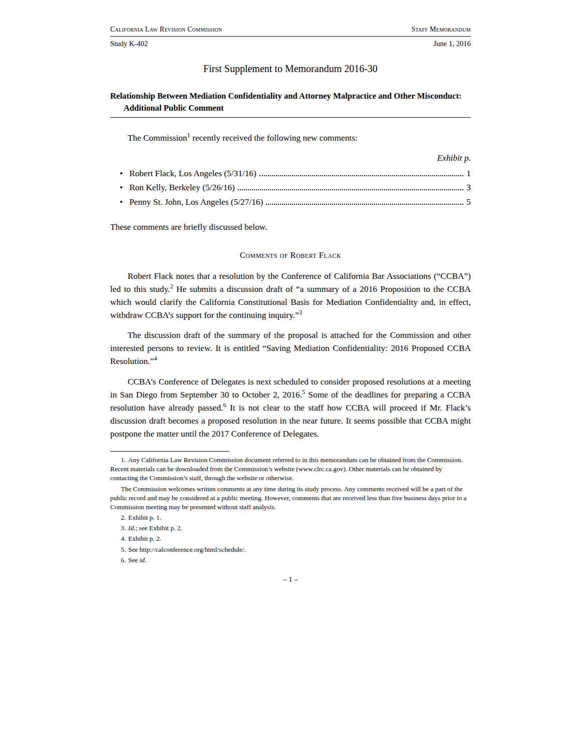California Law Revision Commission Staff Memorandum
Study K-402 June 1, 2016
First Supplement to Memorandum 2016-30
Relationship Between Mediation Confidentiality and Attorney Malpractice and Other Misconduct: Additional Public Comment
The Commission1 recently received the following new comments:
Exhibit p.
Robert Flack, Los Angeles (5/31/16) 1
Ron Kelly, Berkeley (5/26/16) 3
Penny St. John, Los Angeles (5/27/16) 5
These comments are briefly discussed below.
Comments of Robert Flack
Robert Flack notes that a resolution by the Conference of California Bar Associations (“CCBA”) led to this study.2 He submits a discussion draft of “a summary of a 2016 Proposition to the CCBA which would clarify the California Constitutional Basis for Mediation Confidentiality and, in effect, withdraw CCBA’s support for the continuing inquiry.”3
The discussion draft of the summary of the proposal is attached for the Commission and other interested persons to review. It is entitled “Saving Mediation Confidentiality: 2016 Proposed CCBA Resolution.”4
CCBA’s Conference of Delegates is next scheduled to consider proposed resolutions at a meeting in San Diego from September 30 to October 2, 2016.5 Some of the deadlines for preparing a CCBA resolution have already passed.6 It is not clear to the staff how CCBA will proceed if Mr. Flack’s discussion draft becomes a proposed resolution in the near future. It seems possible that CCBA might postpone the matter until the 2017 Conference of Delegates.
1. Any California Law Revision Commission document referred to in this memorandum can be obtained from the Commission. Recent materials can be downloaded from the Commission’s website (www.clrc.ca.gov). Other materials can be obtained by contacting the Commission’s staff, through the website or otherwise.
The Commission welcomes written comments at any time during its study process. Any comments received will be a part of the public record and may be considered at a public meeting. However, comments that are received less than five business days prior to a Commission meeting may be presented without staff analysis.
2. Exhibit p. 1.
3. Id.; see Exhibit p. 2.
4. Exhibit p. 2.
5. See http://calconference.org/html/schedule/.
6. See id.
– 1 –